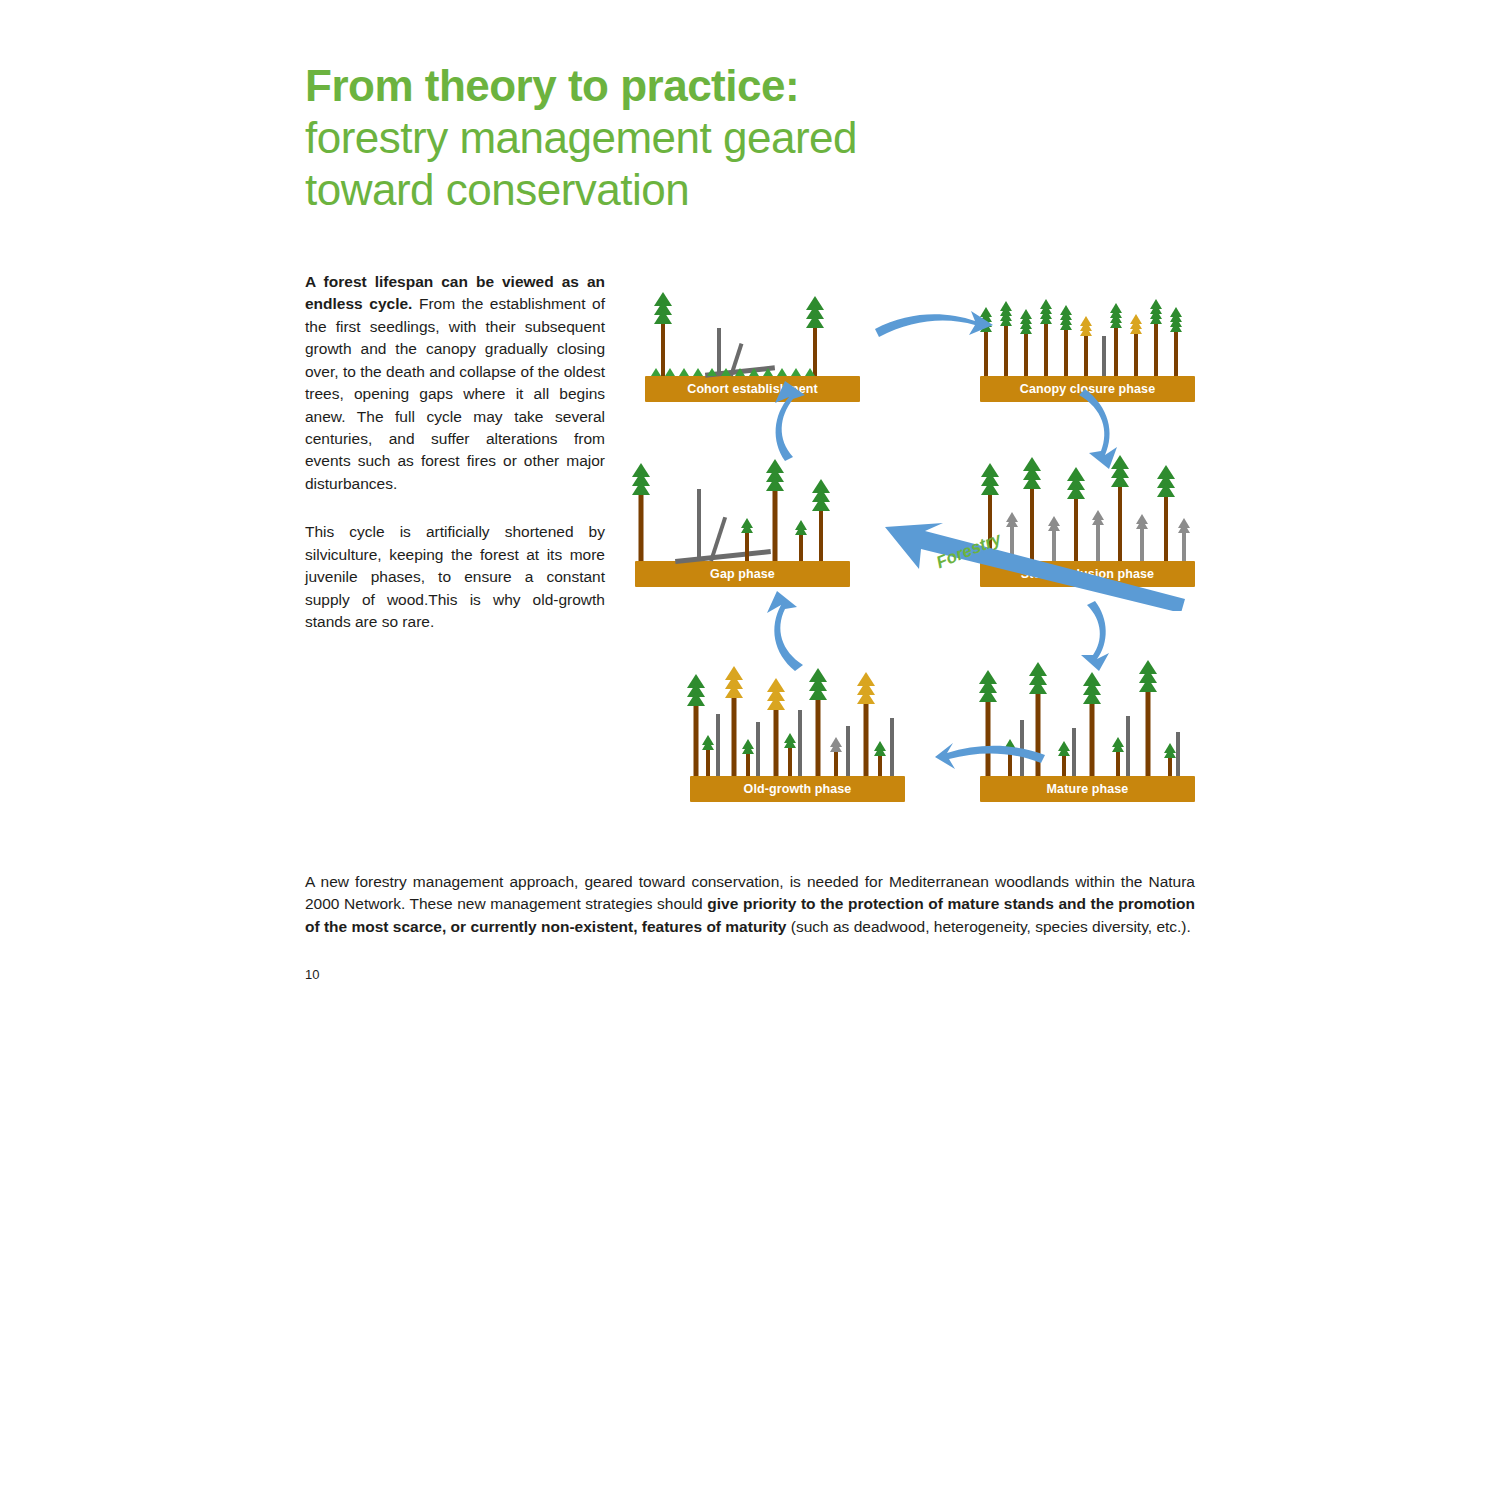From theory to practice: forestry management geared
toward conservation
A forest lifespan can be viewed as an endless cycle. From the establishment of the first seedlings, with their subsequent growth and the canopy gradually closing over, to the death and collapse of the oldest trees, opening gaps where it all begins anew. The full cycle may take several centuries, and suffer alterations from events such as forest fires or other major disturbances.
This cycle is artificially shortened by silviculture, keeping the forest at its more juvenile phases, to ensure a constant supply of wood.This is why old-growth stands are so rare.
Cohort establishment
Canopy closure phase
Stem exclusion phase
Mature phase
Old-growth phase
Gap phase
Forestry
A new forestry management approach, geared toward conservation, is needed for Mediterranean woodlands within the Natura 2000 Network. These new management strategies should give priority to the protection of mature stands and the promotion of the most scarce, or currently non-existent, features of maturity (such as deadwood, heterogeneity, species diversity, etc.).
10